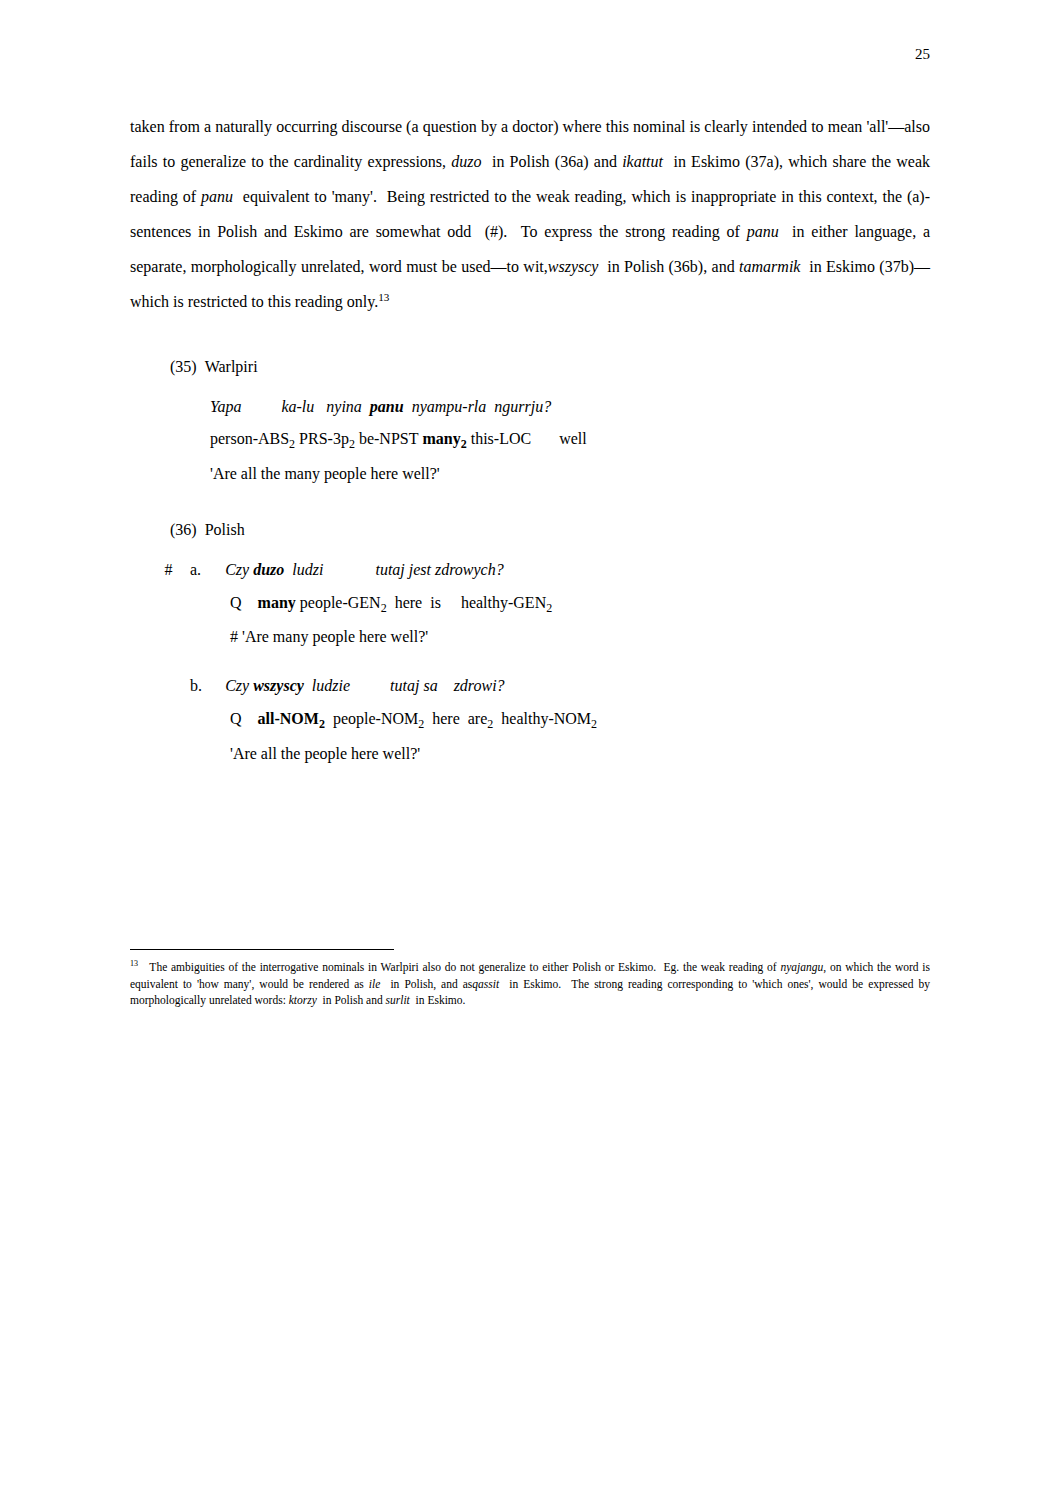25
taken from a naturally occurring discourse (a question by a doctor) where this nominal is clearly intended to mean 'all'—also fails to generalize to the cardinality expressions, duzo in Polish (36a) and ikattut in Eskimo (37a), which share the weak reading of panu equivalent to 'many'. Being restricted to the weak reading, which is inappropriate in this context, the (a)-sentences in Polish and Eskimo are somewhat odd (#). To express the strong reading of panu in either language, a separate, morphologically unrelated, word must be used—to wit,wszyscy in Polish (36b), and tamarmik in Eskimo (37b)—which is restricted to this reading only.13
(35) Warlpiri
Yapa ka-lu nyina panu nyampu-rla ngurrju?
person-ABS 2 PRS-3p2 be-NPST many2 this-LOC well
'Are all the many people here well?'
(36) Polish
#a. Czy duzo ludzi tutaj jest zdrowych?
Q many people-GEN 2 here is healthy-GEN 2
# 'Are many people here well?'
b. Czy wszyscy ludzie tutaj sa zdrowi?
Q all-NOM 2 people-NOM 2 here are2 healthy-NOM 2
'Are all the people here well?'
13 The ambiguities of the interrogative nominals in Warlpiri also do not generalize to either Polish or Eskimo. Eg. the weak reading of nyajangu, on which the word is equivalent to 'how many', would be rendered as ile in Polish, and asqassit in Eskimo. The strong reading corresponding to 'which ones', would be expressed by morphologically unrelated words: ktorzy in Polish and surlit in Eskimo.